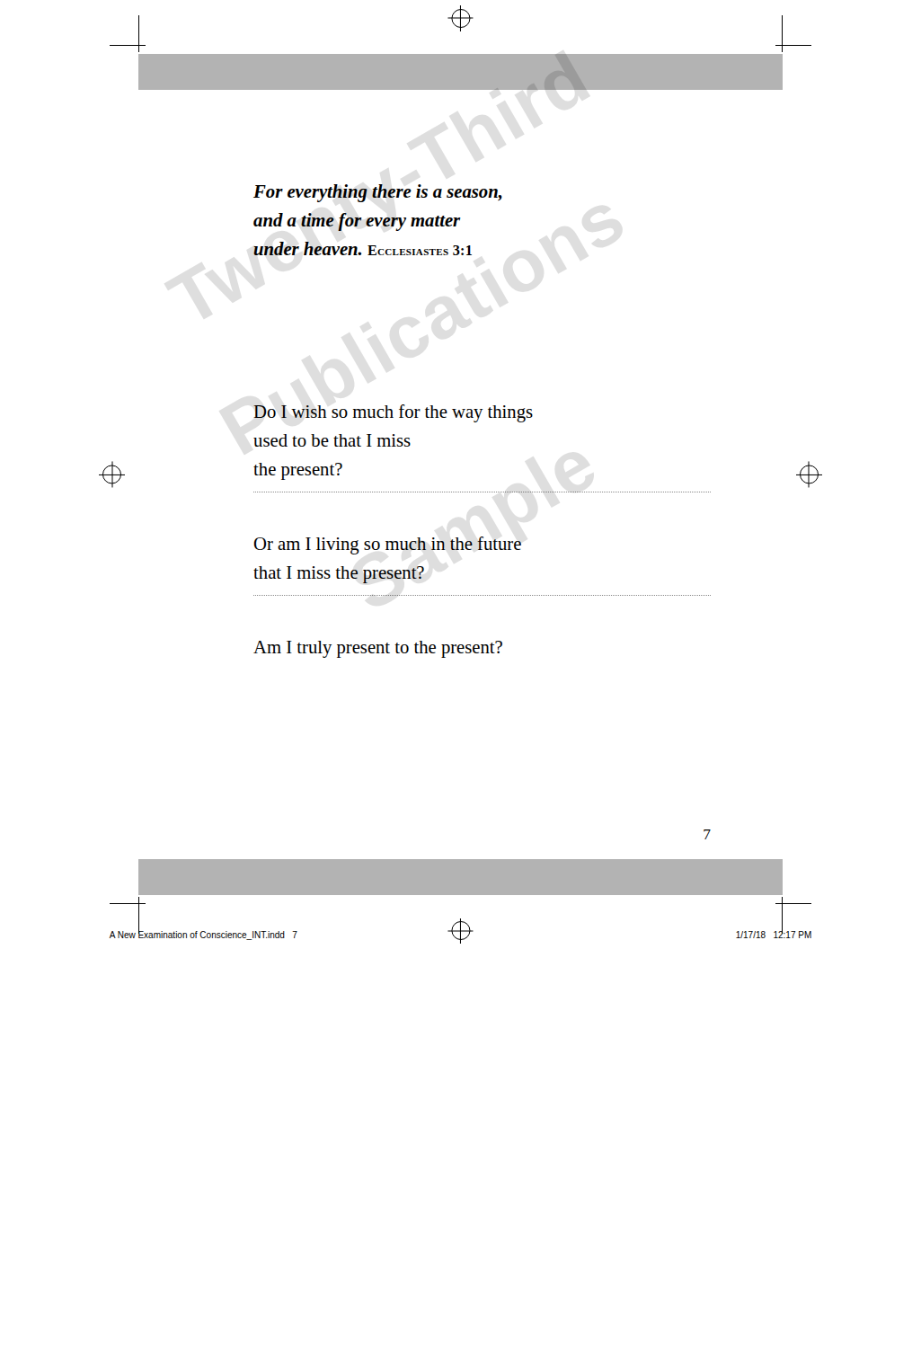For everything there is a season,
and a time for every matter
under heaven. Ecclesiastes 3:1
Do I wish so much for the way things
used to be that I miss
the present?
Or am I living so much in the future
that I miss the present?
Am I truly present to the present?
7
Twenty-Third Publications Sample
A New Examination of Conscience_INT.indd 7 1/17/18 12:17 PM